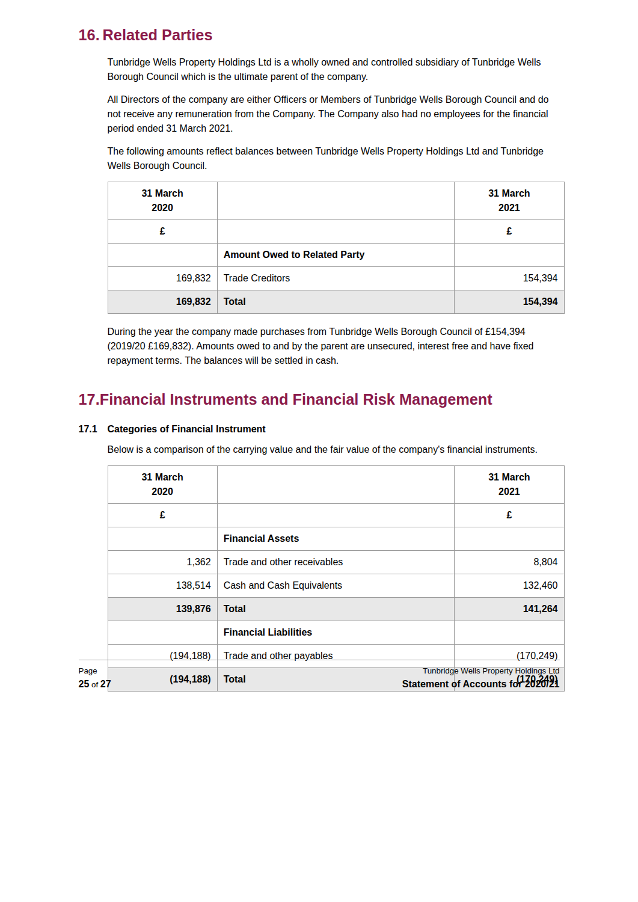16. Related Parties
Tunbridge Wells Property Holdings Ltd is a wholly owned and controlled subsidiary of Tunbridge Wells Borough Council which is the ultimate parent of the company.
All Directors of the company are either Officers or Members of Tunbridge Wells Borough Council and do not receive any remuneration from the Company. The Company also had no employees for the financial period ended 31 March 2021.
The following amounts reflect balances between Tunbridge Wells Property Holdings Ltd and Tunbridge Wells Borough Council.
| 31 March 2020 | | 31 March 2021 |
| --- | --- | --- |
| £ | | £ |
| | Amount Owed to Related Party | |
| 169,832 | Trade Creditors | 154,394 |
| 169,832 | Total | 154,394 |
During the year the company made purchases from Tunbridge Wells Borough Council of £154,394 (2019/20 £169,832). Amounts owed to and by the parent are unsecured, interest free and have fixed repayment terms. The balances will be settled in cash.
17. Financial Instruments and Financial Risk Management
17.1 Categories of Financial Instrument
Below is a comparison of the carrying value and the fair value of the company's financial instruments.
| 31 March 2020 | | 31 March 2021 |
| --- | --- | --- |
| £ | | £ |
| | Financial Assets | |
| 1,362 | Trade and other receivables | 8,804 |
| 138,514 | Cash and Cash Equivalents | 132,460 |
| 139,876 | Total | 141,264 |
| | Financial Liabilities | |
| (194,188) | Trade and other payables | (170,249) |
| (194,188) | Total | (170,249) |
Page
25 of 27
Tunbridge Wells Property Holdings Ltd
Statement of Accounts for 2020/21